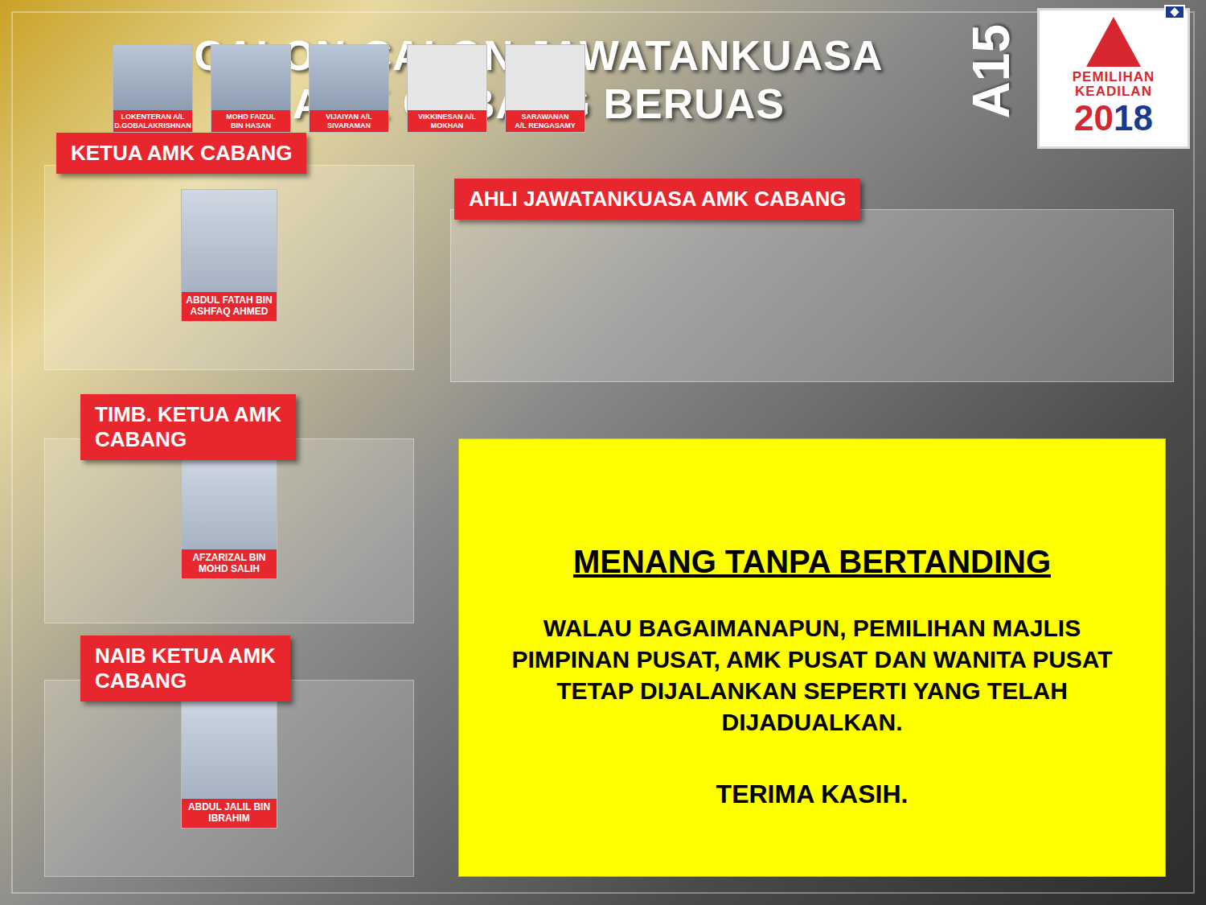CALON-CALON JAWATANKUASA
AMK CABANG BERUAS
A15
PEMILIHAN
KEADILAN
2018
KETUA AMK CABANG
ABDUL FATAH BIN
ASHFAQ AHMED
TIMB. KETUA AMK
CABANG
AFZARIZAL BIN
MOHD SALIH
NAIB KETUA AMK
CABANG
ABDUL JALIL BIN
IBRAHIM
AHLI JAWATANKUASA AMK CABANG
LOKENTERAN A/L
D.GOBALAKRISHNAN
MOHD FAIZUL
BIN HASAN
VIJAIYAN A/L
SIVARAMAN
VIKKINESAN A/L
MOKHAN
SARAWANAN
A/L RENGASAMY
MENANG TANPA BERTANDING
WALAU BAGAIMANAPUN, PEMILIHAN MAJLIS PIMPINAN PUSAT, AMK PUSAT DAN WANITA PUSAT TETAP DIJALANKAN SEPERTI YANG TELAH DIJADUALKAN.
TERIMA KASIH.